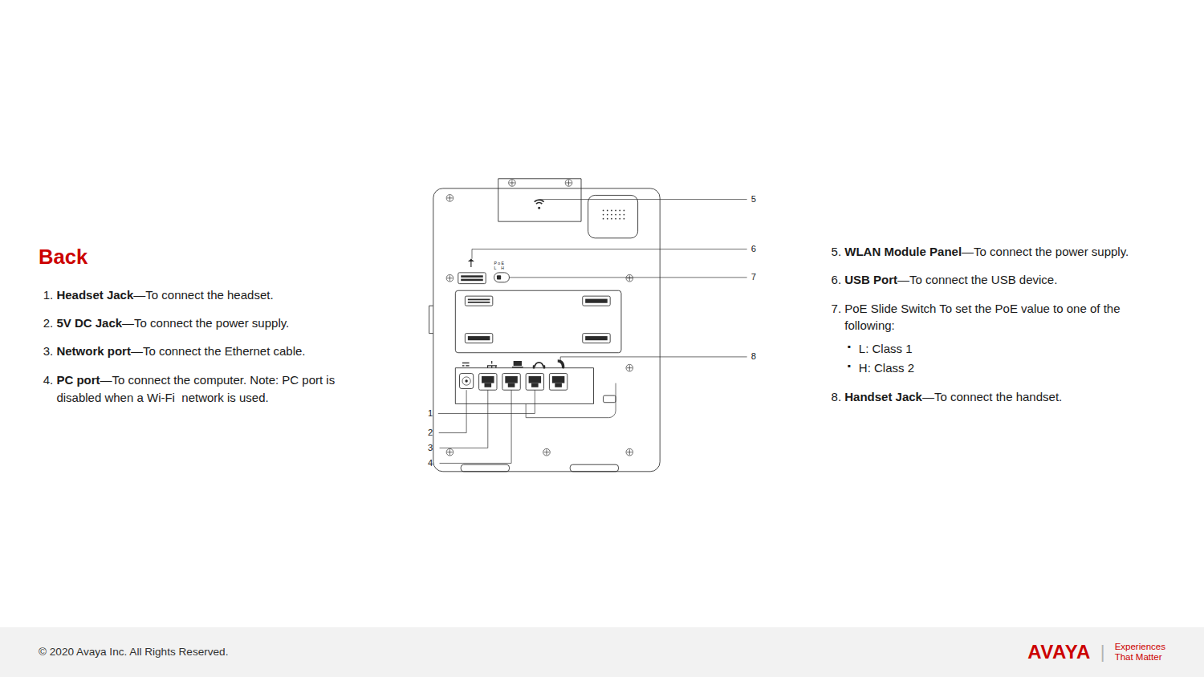Back
Headset Jack—To connect the headset.
5V DC Jack—To connect the power supply.
Network port—To connect the Ethernet cable.
PC port—To connect the computer. Note: PC port is disabled when a Wi-Fi network is used.
Back of phone with numbered callouts P o E L H 5 6 7 8 1 2 3 4
WLAN Module Panel—To connect the power supply.
USB Port—To connect the USB device.
PoE Slide Switch To set the PoE value to one of the following:
L: Class 1
H: Class 2
Handset Jack—To connect the handset.
© 2020 Avaya Inc. All Rights Reserved.
AVAYA | Experiences
That Matter